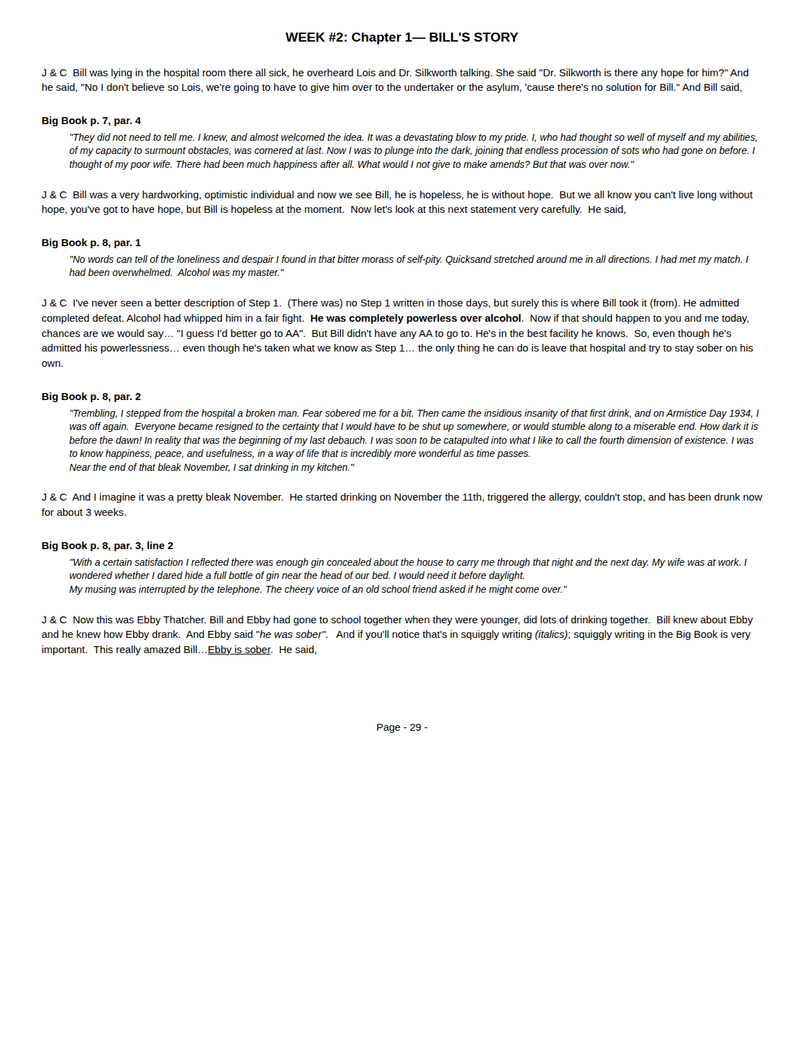WEEK #2: Chapter 1— BILL'S STORY
J & C Bill was lying in the hospital room there all sick, he overheard Lois and Dr. Silkworth talking. She said "Dr. Silkworth is there any hope for him?" And he said, "No I don't believe so Lois, we're going to have to give him over to the undertaker or the asylum, 'cause there's no solution for Bill." And Bill said,
Big Book p. 7, par. 4
"They did not need to tell me. I knew, and almost welcomed the idea. It was a devastating blow to my pride. I, who had thought so well of myself and my abilities, of my capacity to surmount obstacles, was cornered at last. Now I was to plunge into the dark, joining that endless procession of sots who had gone on before. I thought of my poor wife. There had been much happiness after all. What would I not give to make amends? But that was over now."
J & C Bill was a very hardworking, optimistic individual and now we see Bill, he is hopeless, he is without hope. But we all know you can't live long without hope, you've got to have hope, but Bill is hopeless at the moment. Now let's look at this next statement very carefully. He said,
Big Book p. 8, par. 1
"No words can tell of the loneliness and despair I found in that bitter morass of self-pity. Quicksand stretched around me in all directions. I had met my match. I had been overwhelmed. Alcohol was my master."
J & C I've never seen a better description of Step 1. (There was) no Step 1 written in those days, but surely this is where Bill took it (from). He admitted completed defeat. Alcohol had whipped him in a fair fight. He was completely powerless over alcohol. Now if that should happen to you and me today, chances are we would say… "I guess I'd better go to AA". But Bill didn't have any AA to go to. He's in the best facility he knows. So, even though he's admitted his powerlessness… even though he's taken what we know as Step 1… the only thing he can do is leave that hospital and try to stay sober on his own.
Big Book p. 8, par. 2
"Trembling, I stepped from the hospital a broken man. Fear sobered me for a bit. Then came the insidious insanity of that first drink, and on Armistice Day 1934, I was off again. Everyone became resigned to the certainty that I would have to be shut up somewhere, or would stumble along to a miserable end. How dark it is before the dawn! In reality that was the beginning of my last debauch. I was soon to be catapulted into what I like to call the fourth dimension of existence. I was to know happiness, peace, and usefulness, in a way of life that is incredibly more wonderful as time passes.
Near the end of that bleak November, I sat drinking in my kitchen."
J & C And I imagine it was a pretty bleak November. He started drinking on November the 11th, triggered the allergy, couldn't stop, and has been drunk now for about 3 weeks.
Big Book p. 8, par. 3, line 2
"With a certain satisfaction I reflected there was enough gin concealed about the house to carry me through that night and the next day. My wife was at work. I wondered whether I dared hide a full bottle of gin near the head of our bed. I would need it before daylight.
My musing was interrupted by the telephone. The cheery voice of an old school friend asked if he might come over."
J & C Now this was Ebby Thatcher. Bill and Ebby had gone to school together when they were younger, did lots of drinking together. Bill knew about Ebby and he knew how Ebby drank. And Ebby said "he was sober". And if you'll notice that's in squiggly writing (italics); squiggly writing in the Big Book is very important. This really amazed Bill…Ebby is sober. He said,
Page - 29 -